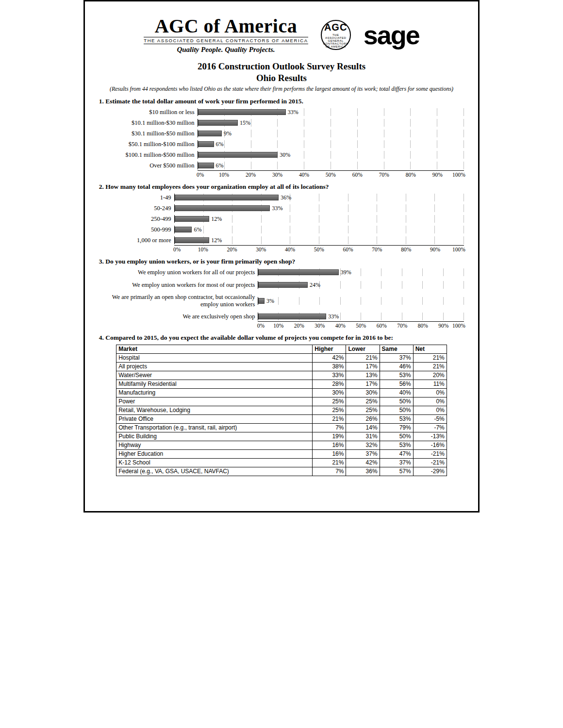AGC of America
THE ASSOCIATED GENERAL CONTRACTORS OF AMERICA
Quality People. Quality Projects.
AGC
THE ASSOCIATED
GENERAL CONTRACTORS
OF AMERICA
sage
2016 Construction Outlook Survey Results
Ohio Results
(Results from 44 respondents who listed Ohio as the state where their firm performs the largest amount of its work; total differs for some questions)
1. Estimate the total dollar amount of work your firm performed in 2015.
$10 million or less
33%
$10.1 million-$30 million
15%
$30.1 million-$50 million
9%
$50.1 million-$100 million
6%
$100.1 million-$500 million
30%
Over $500 million
6%
0% 10% 20% 30% 40% 50% 60% 70% 80% 90% 100%
2. How many total employees does your organization employ at all of its locations?
1-49
36%
50-249
33%
250-499
12%
500-999
6%
1,000 or more
12%
0% 10% 20% 30% 40% 50% 60% 70% 80% 90% 100%
3. Do you employ union workers, or is your firm primarily open shop?
We employ union workers for all of our projects
39%
We employ union workers for most of our projects
24%
We are primarily an open shop contractor, but occasionally employ union workers
3%
We are exclusively open shop
33%
0% 10% 20% 30% 40% 50% 60% 70% 80% 90% 100%
4. Compared to 2015, do you expect the available dollar volume of projects you compete for in 2016 to be:
| Market | Higher | Lower | Same | Net |
| --- | --- | --- | --- | --- |
| Hospital | 42% | 21% | 37% | 21% |
| All projects | 38% | 17% | 46% | 21% |
| Water/Sewer | 33% | 13% | 53% | 20% |
| Multifamily Residential | 28% | 17% | 56% | 11% |
| Manufacturing | 30% | 30% | 40% | 0% |
| Power | 25% | 25% | 50% | 0% |
| Retail, Warehouse, Lodging | 25% | 25% | 50% | 0% |
| Private Office | 21% | 26% | 53% | -5% |
| Other Transportation (e.g., transit, rail, airport) | 7% | 14% | 79% | -7% |
| Public Building | 19% | 31% | 50% | -13% |
| Highway | 16% | 32% | 53% | -16% |
| Higher Education | 16% | 37% | 47% | -21% |
| K-12 School | 21% | 42% | 37% | -21% |
| Federal (e.g., VA, GSA, USACE, NAVFAC) | 7% | 36% | 57% | -29% |